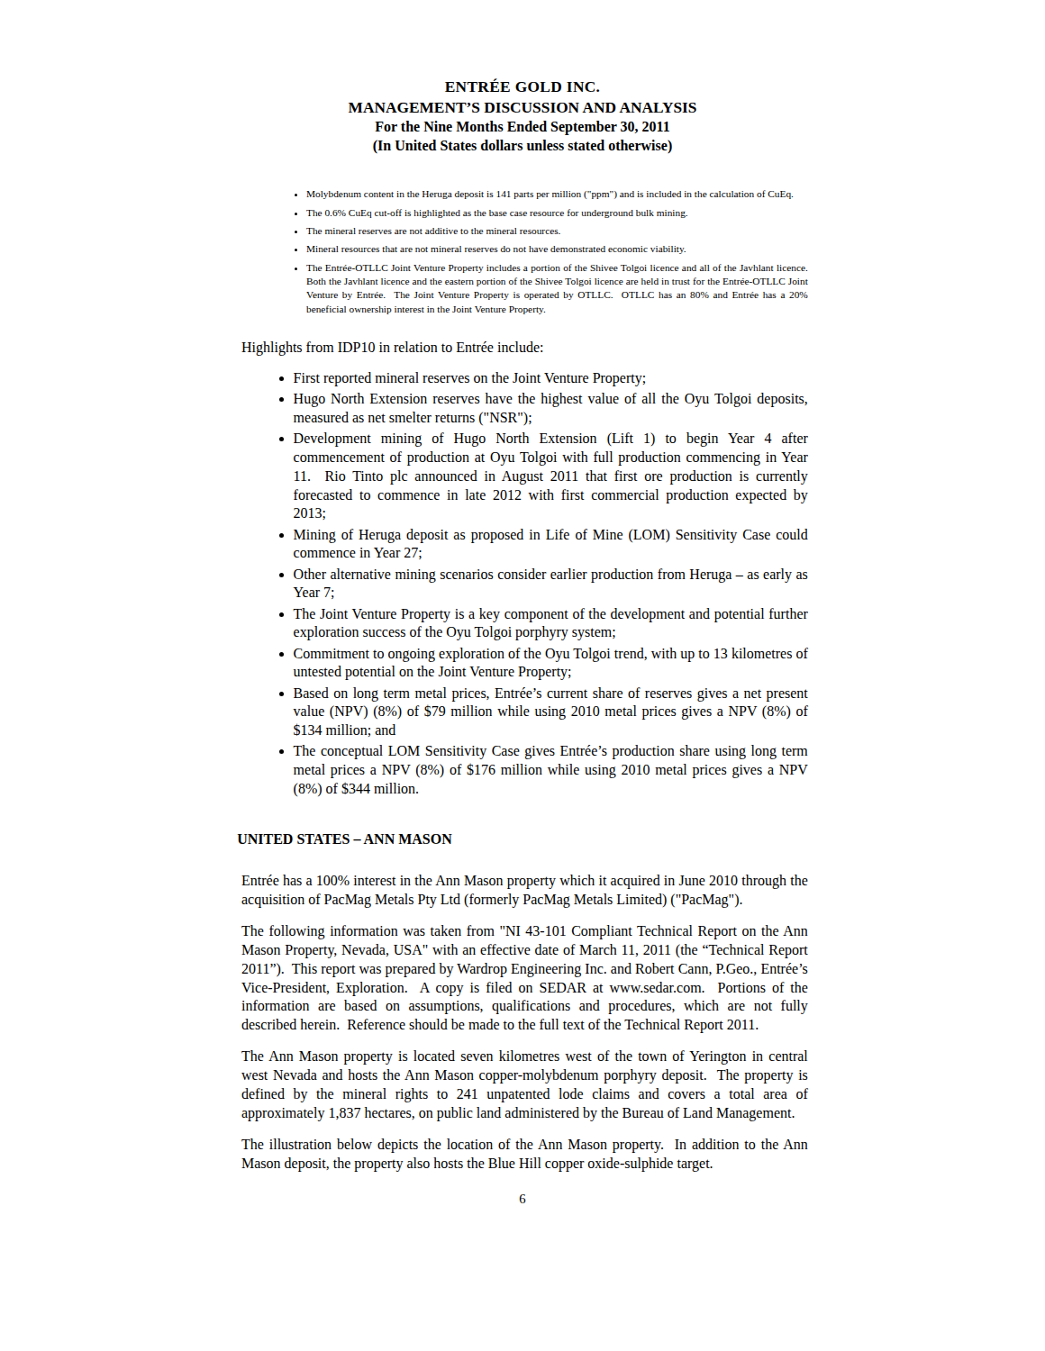ENTRÉE GOLD INC.
MANAGEMENT’S DISCUSSION AND ANALYSIS
For the Nine Months Ended September 30, 2011
(In United States dollars unless stated otherwise)
Molybdenum content in the Heruga deposit is 141 parts per million ("ppm") and is included in the calculation of CuEq.
The 0.6% CuEq cut-off is highlighted as the base case resource for underground bulk mining.
The mineral reserves are not additive to the mineral resources.
Mineral resources that are not mineral reserves do not have demonstrated economic viability.
The Entrée-OTLLC Joint Venture Property includes a portion of the Shivee Tolgoi licence and all of the Javhlant licence. Both the Javhlant licence and the eastern portion of the Shivee Tolgoi licence are held in trust for the Entrée-OTLLC Joint Venture by Entrée. The Joint Venture Property is operated by OTLLC. OTLLC has an 80% and Entrée has a 20% beneficial ownership interest in the Joint Venture Property.
Highlights from IDP10 in relation to Entrée include:
First reported mineral reserves on the Joint Venture Property;
Hugo North Extension reserves have the highest value of all the Oyu Tolgoi deposits, measured as net smelter returns ("NSR");
Development mining of Hugo North Extension (Lift 1) to begin Year 4 after commencement of production at Oyu Tolgoi with full production commencing in Year 11. Rio Tinto plc announced in August 2011 that first ore production is currently forecasted to commence in late 2012 with first commercial production expected by 2013;
Mining of Heruga deposit as proposed in Life of Mine (LOM) Sensitivity Case could commence in Year 27;
Other alternative mining scenarios consider earlier production from Heruga – as early as Year 7;
The Joint Venture Property is a key component of the development and potential further exploration success of the Oyu Tolgoi porphyry system;
Commitment to ongoing exploration of the Oyu Tolgoi trend, with up to 13 kilometres of untested potential on the Joint Venture Property;
Based on long term metal prices, Entrée’s current share of reserves gives a net present value (NPV) (8%) of $79 million while using 2010 metal prices gives a NPV (8%) of $134 million; and
The conceptual LOM Sensitivity Case gives Entrée’s production share using long term metal prices a NPV (8%) of $176 million while using 2010 metal prices gives a NPV (8%) of $344 million.
UNITED STATES – ANN MASON
Entrée has a 100% interest in the Ann Mason property which it acquired in June 2010 through the acquisition of PacMag Metals Pty Ltd (formerly PacMag Metals Limited) ("PacMag").
The following information was taken from "NI 43-101 Compliant Technical Report on the Ann Mason Property, Nevada, USA" with an effective date of March 11, 2011 (the “Technical Report 2011”). This report was prepared by Wardrop Engineering Inc. and Robert Cann, P.Geo., Entrée’s Vice-President, Exploration. A copy is filed on SEDAR at www.sedar.com. Portions of the information are based on assumptions, qualifications and procedures, which are not fully described herein. Reference should be made to the full text of the Technical Report 2011.
The Ann Mason property is located seven kilometres west of the town of Yerington in central west Nevada and hosts the Ann Mason copper-molybdenum porphyry deposit. The property is defined by the mineral rights to 241 unpatented lode claims and covers a total area of approximately 1,837 hectares, on public land administered by the Bureau of Land Management.
The illustration below depicts the location of the Ann Mason property. In addition to the Ann Mason deposit, the property also hosts the Blue Hill copper oxide-sulphide target.
6